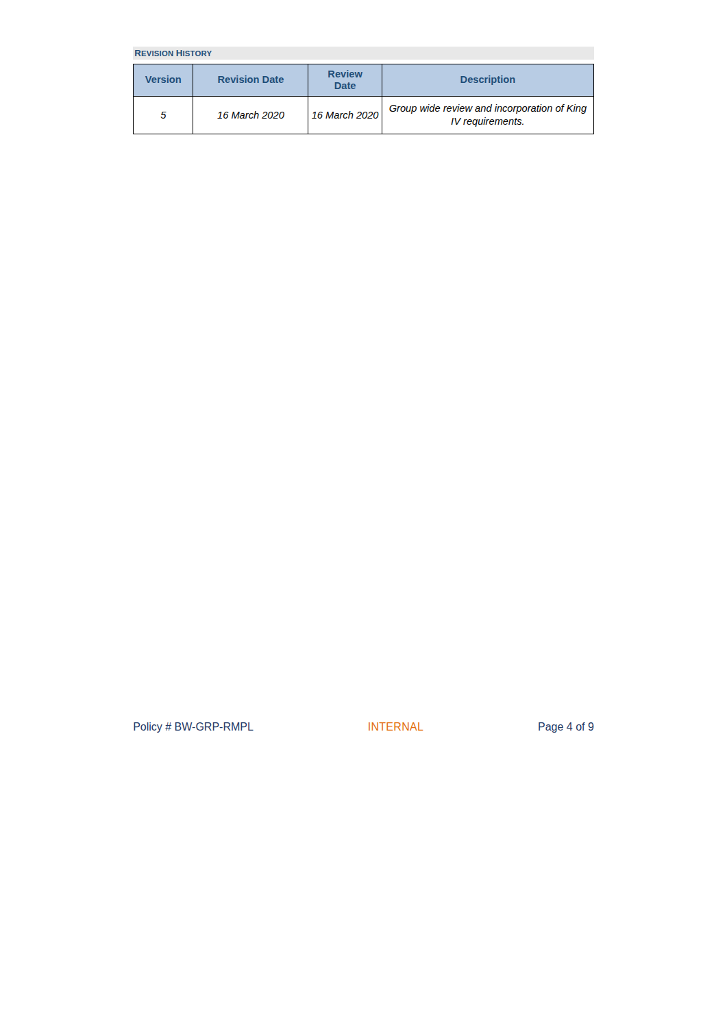REVISION HISTORY
| Version | Revision Date | Review Date | Description |
| --- | --- | --- | --- |
| 5 | 16 March 2020 | 16 March 2020 | Group wide review and incorporation of King IV requirements. |
Policy # BW-GRP-RMPL
INTERNAL
Page 4 of 9